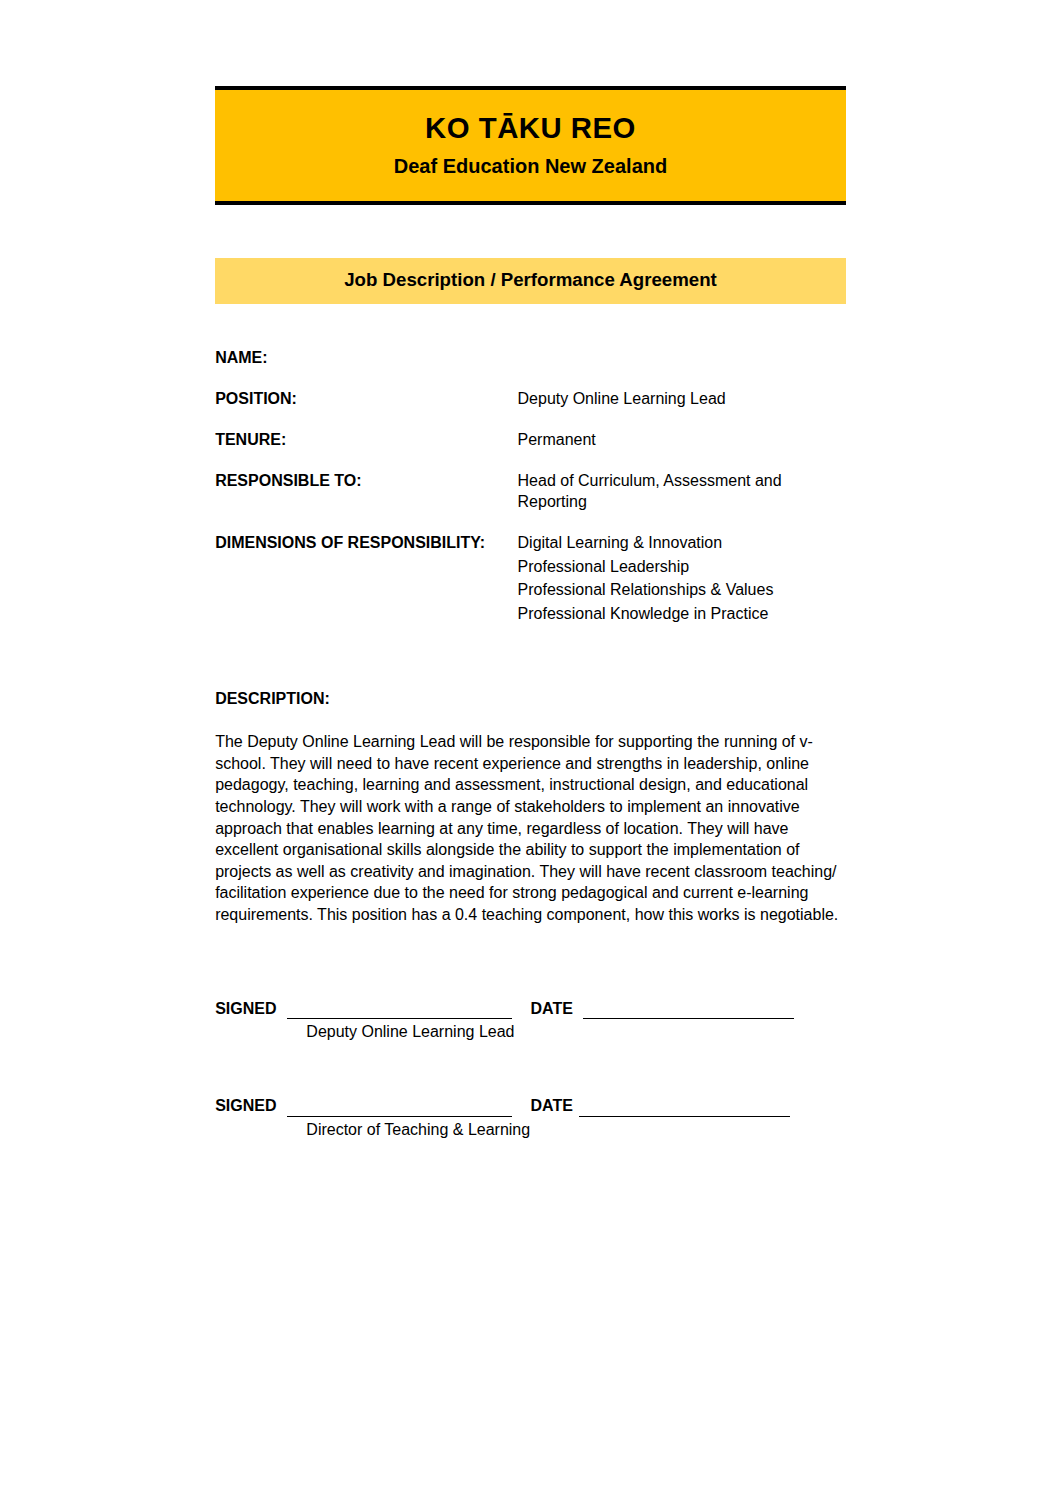KO TĀKU REO
Deaf Education New Zealand
Job Description / Performance Agreement
| NAME: | |
| POSITION: | Deputy Online Learning Lead |
| TENURE: | Permanent |
| RESPONSIBLE TO: | Head of Curriculum, Assessment and Reporting |
| DIMENSIONS OF RESPONSIBILITY: | Digital Learning & Innovation Professional Leadership Professional Relationships & Values Professional Knowledge in Practice |
DESCRIPTION:
The Deputy Online Learning Lead will be responsible for supporting the running of v-school. They will need to have recent experience and strengths in leadership, online pedagogy, teaching, learning and assessment, instructional design, and educational technology. They will work with a range of stakeholders to implement an innovative approach that enables learning at any time, regardless of location. They will have excellent organisational skills alongside the ability to support the implementation of projects as well as creativity and imagination. They will have recent classroom teaching/ facilitation experience due to the need for strong pedagogical and current e-learning requirements. This position has a 0.4 teaching component, how this works is negotiable.
SIGNED
DATE
Deputy Online Learning Lead
SIGNED
DATE
Director of Teaching & Learning